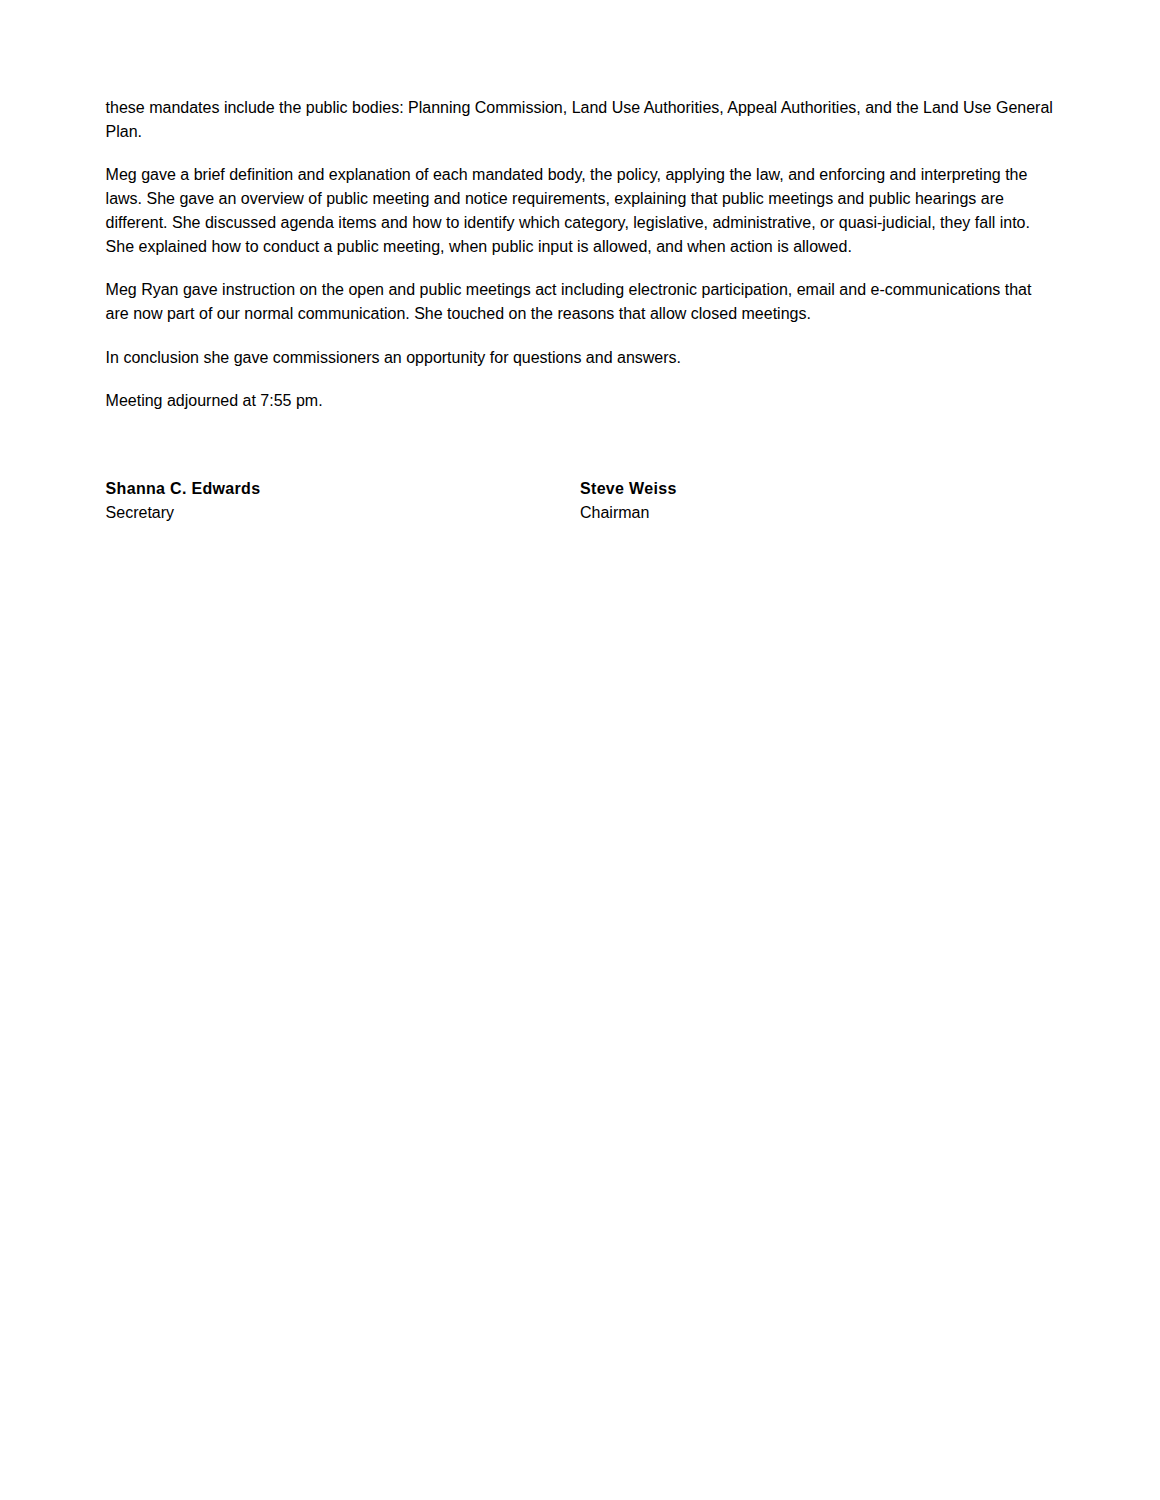these mandates include the public bodies: Planning Commission, Land Use Authorities, Appeal Authorities, and the Land Use General Plan.
Meg gave a brief definition and explanation of each mandated body, the policy, applying the law, and enforcing and interpreting the laws. She gave an overview of public meeting and notice requirements, explaining that public meetings and public hearings are different. She discussed agenda items and how to identify which category, legislative, administrative, or quasi-judicial, they fall into. She explained how to conduct a public meeting, when public input is allowed, and when action is allowed.
Meg Ryan gave instruction on the open and public meetings act including electronic participation, email and e-communications that are now part of our normal communication. She touched on the reasons that allow closed meetings.
In conclusion she gave commissioners an opportunity for questions and answers.
Meeting adjourned at 7:55 pm.
| Shanna C. Edwards Secretary | Steve Weiss Chairman |